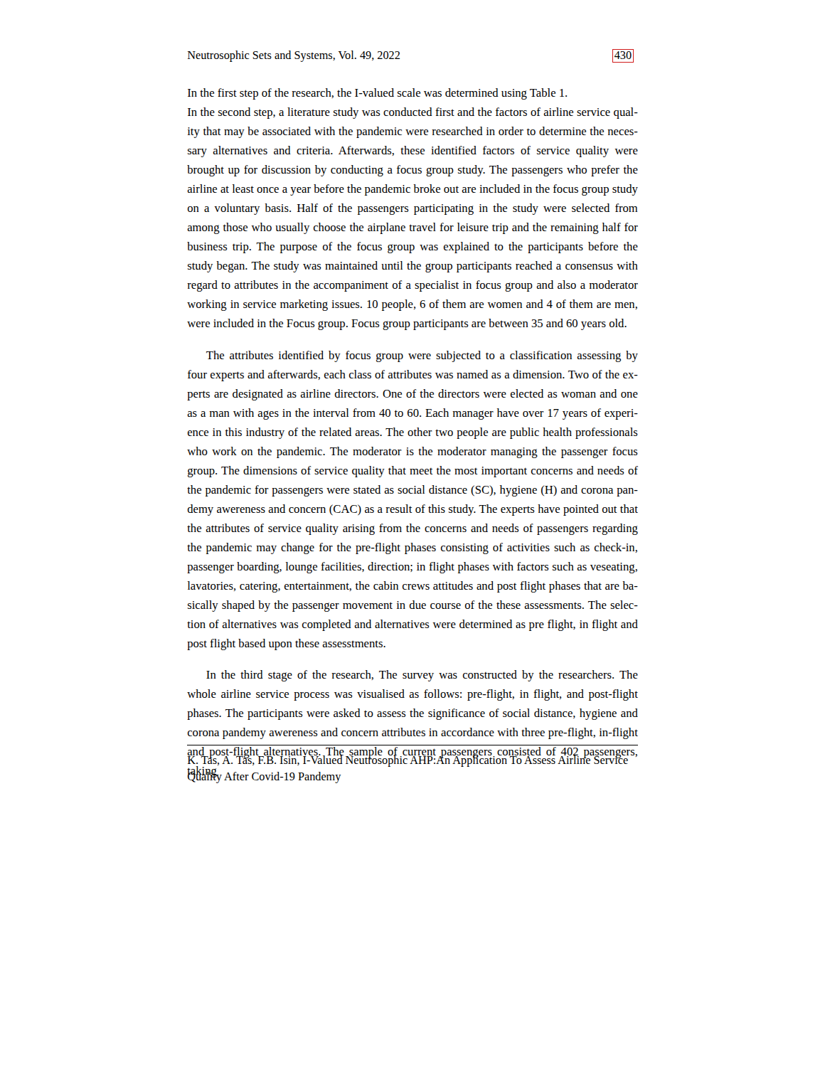Neutrosophic Sets and Systems, Vol. 49, 2022 430
In the first step of the research, the I-valued scale was determined using Table 1.
In the second step, a literature study was conducted first and the factors of airline service quality that may be associated with the pandemic were researched in order to determine the necessary alternatives and criteria. Afterwards, these identified factors of service quality were brought up for discussion by conducting a focus group study. The passengers who prefer the airline at least once a year before the pandemic broke out are included in the focus group study on a voluntary basis. Half of the passengers participating in the study were selected from among those who usually choose the airplane travel for leisure trip and the remaining half for business trip. The purpose of the focus group was explained to the participants before the study began. The study was maintained until the group participants reached a consensus with regard to attributes in the accompaniment of a specialist in focus group and also a moderator working in service marketing issues. 10 people, 6 of them are women and 4 of them are men, were included in the Focus group. Focus group participants are between 35 and 60 years old.
The attributes identified by focus group were subjected to a classification assessing by four experts and afterwards, each class of attributes was named as a dimension. Two of the experts are designated as airline directors. One of the directors were elected as woman and one as a man with ages in the interval from 40 to 60. Each manager have over 17 years of experience in this industry of the related areas. The other two people are public health professionals who work on the pandemic. The moderator is the moderator managing the passenger focus group. The dimensions of service quality that meet the most important concerns and needs of the pandemic for passengers were stated as social distance (SC), hygiene (H) and corona pandemy awereness and concern (CAC) as a result of this study. The experts have pointed out that the attributes of service quality arising from the concerns and needs of passengers regarding the pandemic may change for the pre-flight phases consisting of activities such as check-in, passenger boarding, lounge facilities, direction; in flight phases with factors such as veseating, lavatories, catering, entertainment, the cabin crews attitudes and post flight phases that are basically shaped by the passenger movement in due course of the these assessments. The selection of alternatives was completed and alternatives were determined as pre flight, in flight and post flight based upon these assesstments.
In the third stage of the research, The survey was constructed by the researchers. The whole airline service process was visualised as follows: pre-flight, in flight, and post-flight phases. The participants were asked to assess the significance of social distance, hygiene and corona pandemy awereness and concern attributes in accordance with three pre-flight, in-flight and post-flight alternatives. The sample of current passengers consisted of 402 passengers, taking
K. Tas, A. Tas, F.B. Isin, I-Valued Neutrosophic AHP:An Application To Assess Airline Service Quality After Covid-19 Pandemy